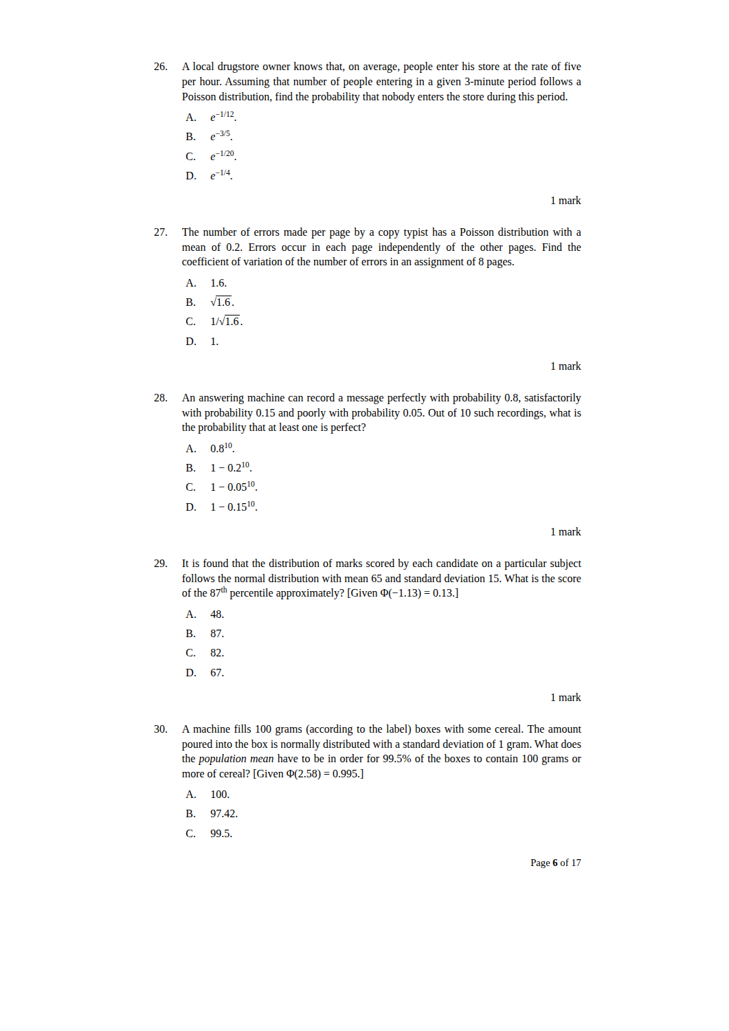26.
A local drugstore owner knows that, on average, people enter his store at the rate of five per hour. Assuming that number of people entering in a given 3-minute period follows a Poisson distribution, find the probability that nobody enters the store during this period.
A. e−1/12.
B. e−3/5.
C. e−1/20.
D. e−1/4.
1 mark
27.
The number of errors made per page by a copy typist has a Poisson distribution with a mean of 0.2. Errors occur in each page independently of the other pages. Find the coefficient of variation of the number of errors in an assignment of 8 pages.
A. 1.6.
B.√1.6.
C. 1/√1.6.
D. 1.
1 mark
28.
An answering machine can record a message perfectly with probability 0.8, satisfactorily with probability 0.15 and poorly with probability 0.05. Out of 10 such recordings, what is the probability that at least one is perfect?
A. 0.810.
B. 1 − 0.210.
C. 1 − 0.0510.
D. 1 − 0.1510.
1 mark
29.
It is found that the distribution of marks scored by each candidate on a particular subject follows the normal distribution with mean 65 and standard deviation 15. What is the score of the 87th percentile approximately? [Given Φ(−1.13) = 0.13.]
A. 48.
B. 87.
C. 82.
D. 67.
1 mark
30.
A machine fills 100 grams (according to the label) boxes with some cereal. The amount poured into the box is normally distributed with a standard deviation of 1 gram. What does the population mean have to be in order for 99.5% of the boxes to contain 100 grams or more of cereal? [Given Φ(2.58) = 0.995.]
A. 100.
B. 97.42.
C. 99.5.
Page 6 of 17